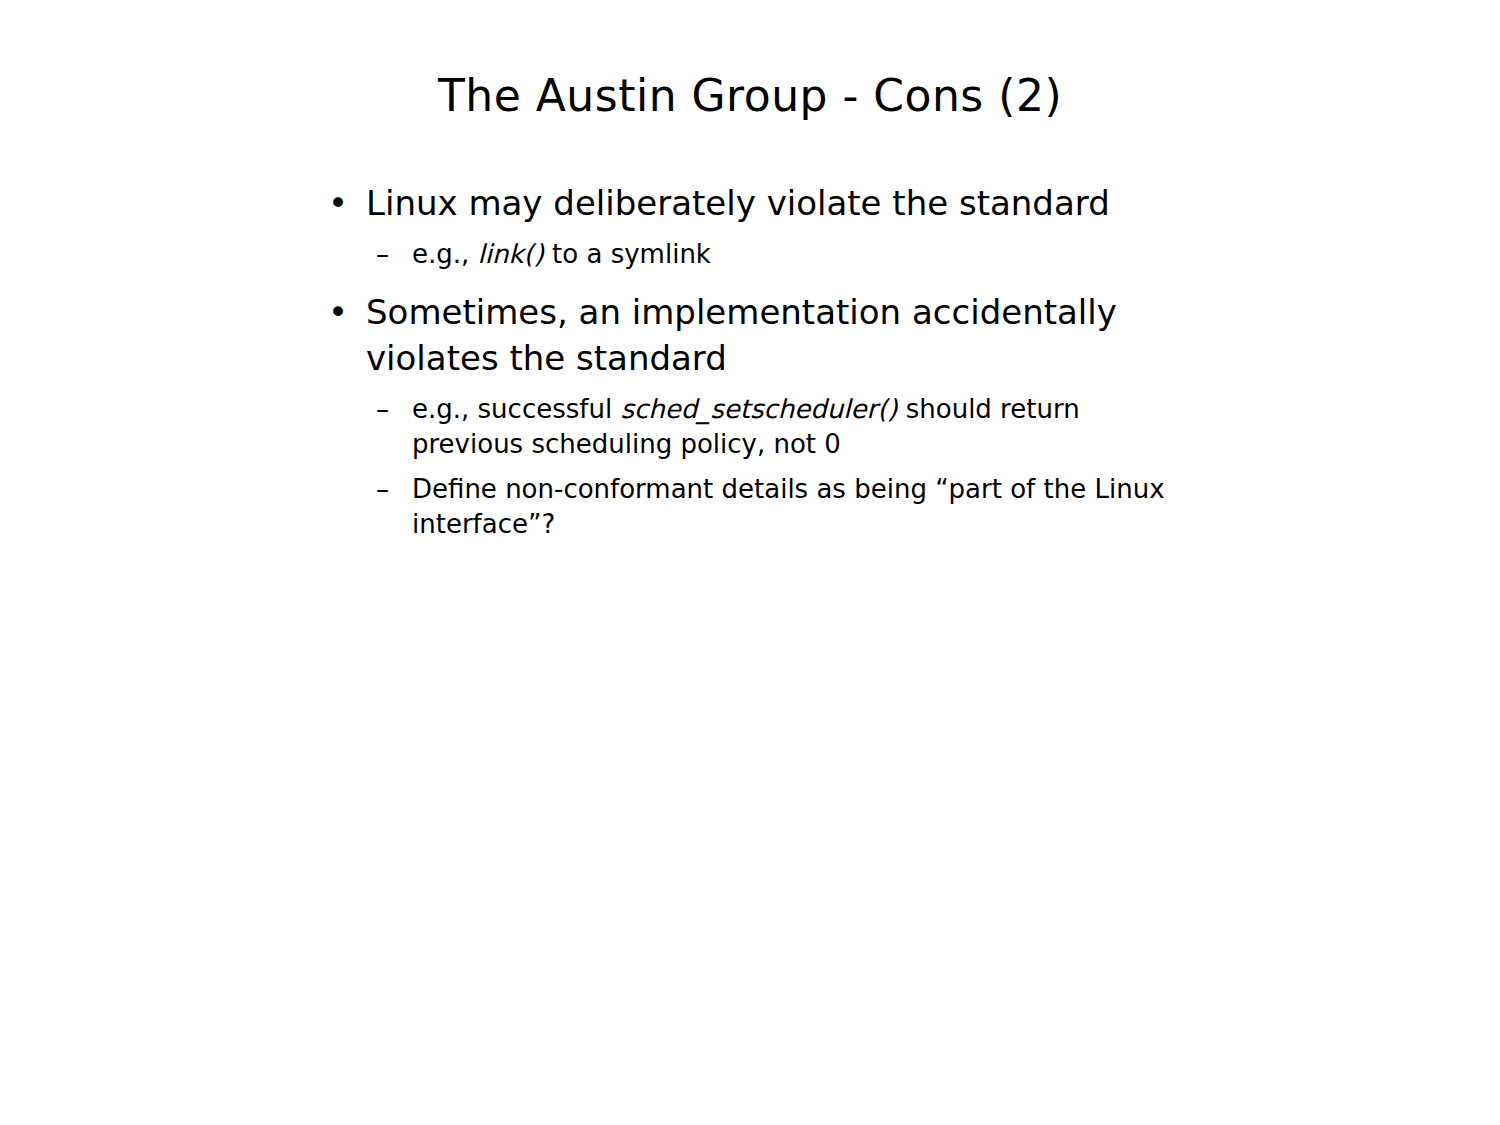The Austin Group - Cons (2)
Linux may deliberately violate the standard
e.g., link() to a symlink
Sometimes, an implementation accidentally violates the standard
e.g., successful sched_setscheduler() should return previous scheduling policy, not 0
Define non-conformant details as being “part of the Linux interface”?